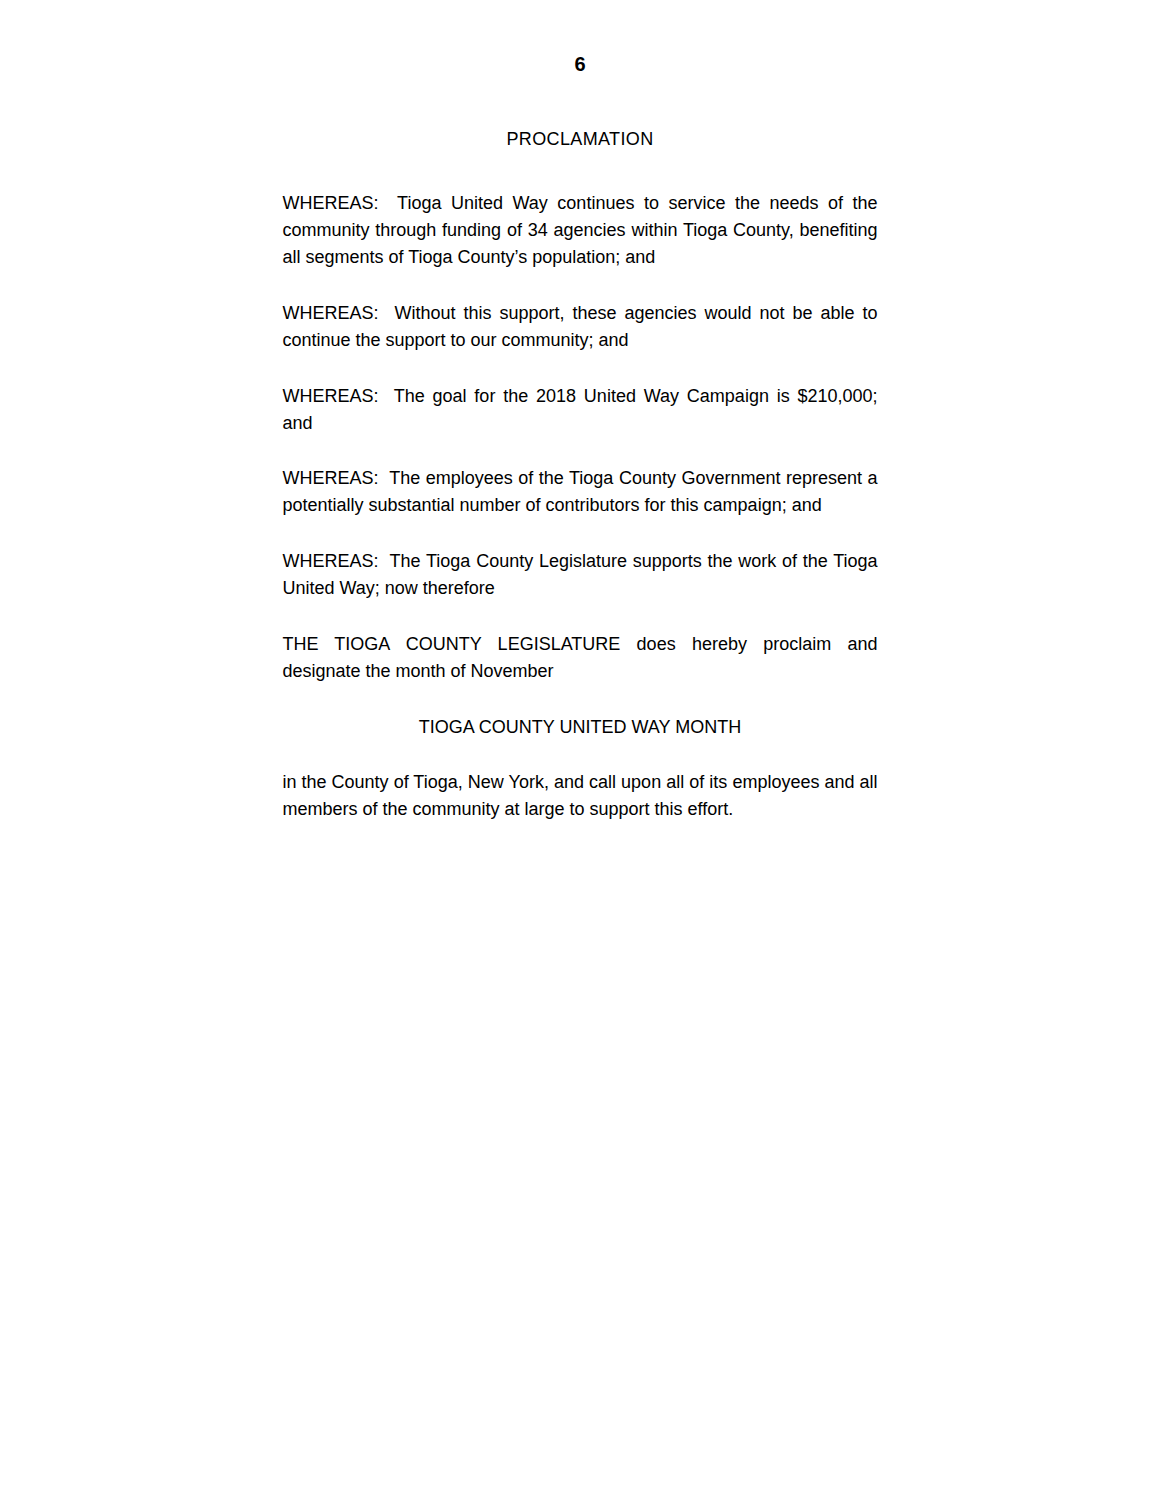6
PROCLAMATION
WHEREAS: Tioga United Way continues to service the needs of the community through funding of 34 agencies within Tioga County, benefiting all segments of Tioga County’s population; and
WHEREAS: Without this support, these agencies would not be able to continue the support to our community; and
WHEREAS: The goal for the 2018 United Way Campaign is $210,000; and
WHEREAS: The employees of the Tioga County Government represent a potentially substantial number of contributors for this campaign; and
WHEREAS: The Tioga County Legislature supports the work of the Tioga United Way; now therefore
THE TIOGA COUNTY LEGISLATURE does hereby proclaim and designate the month of November
TIOGA COUNTY UNITED WAY MONTH
in the County of Tioga, New York, and call upon all of its employees and all members of the community at large to support this effort.